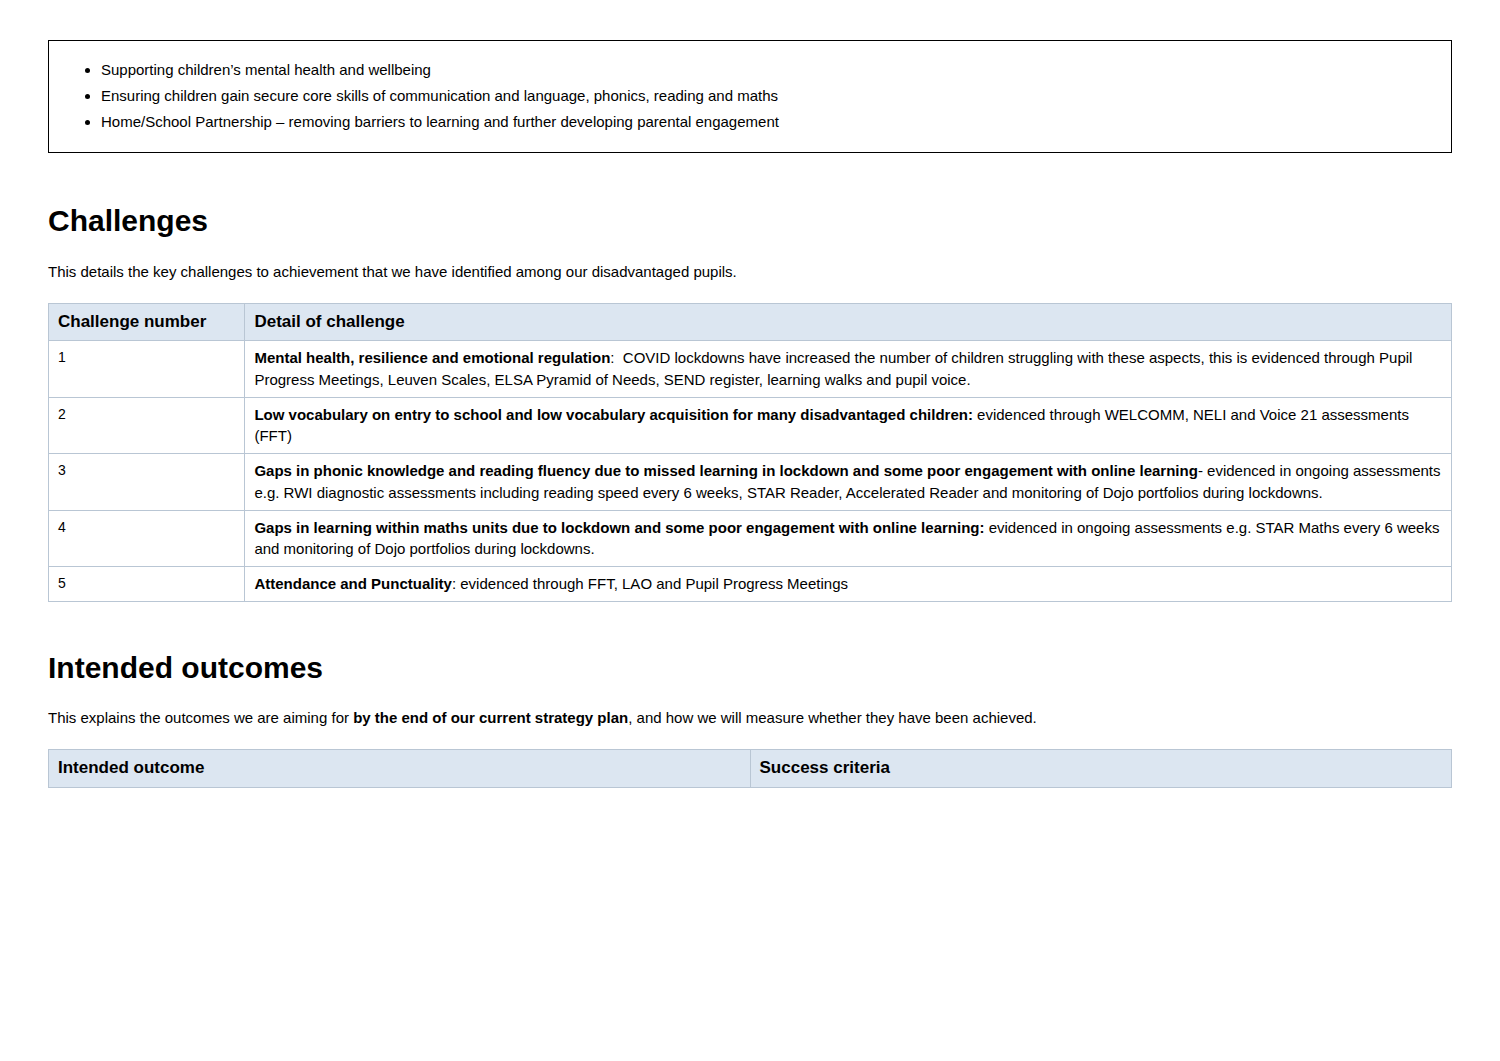Supporting children’s mental health and wellbeing
Ensuring children gain secure core skills of communication and language, phonics, reading and maths
Home/School Partnership – removing barriers to learning and further developing parental engagement
Challenges
This details the key challenges to achievement that we have identified among our disadvantaged pupils.
| Challenge number | Detail of challenge |
| --- | --- |
| 1 | Mental health, resilience and emotional regulation : COVID lockdowns have increased the number of children struggling with these aspects, this is evidenced through Pupil Progress Meetings, Leuven Scales, ELSA Pyramid of Needs, SEND register, learning walks and pupil voice. |
| 2 | Low vocabulary on entry to school and low vocabulary acquisition for many disadvantaged children: evidenced through WELCOMM, NELI and Voice 21 assessments (FFT) |
| 3 | Gaps in phonic knowledge and reading fluency due to missed learning in lockdown and some poor engagement with online learning - evidenced in ongoing assessments e.g. RWI diagnostic assessments including reading speed every 6 weeks, STAR Reader, Accelerated Reader and monitoring of Dojo portfolios during lockdowns. |
| 4 | Gaps in learning within maths units due to lockdown and some poor engagement with online learning: evidenced in ongoing assessments e.g. STAR Maths every 6 weeks and monitoring of Dojo portfolios during lockdowns. |
| 5 | Attendance and Punctuality : evidenced through FFT, LAO and Pupil Progress Meetings |
Intended outcomes
This explains the outcomes we are aiming for by the end of our current strategy plan, and how we will measure whether they have been achieved.
| Intended outcome | Success criteria |
| --- | --- |